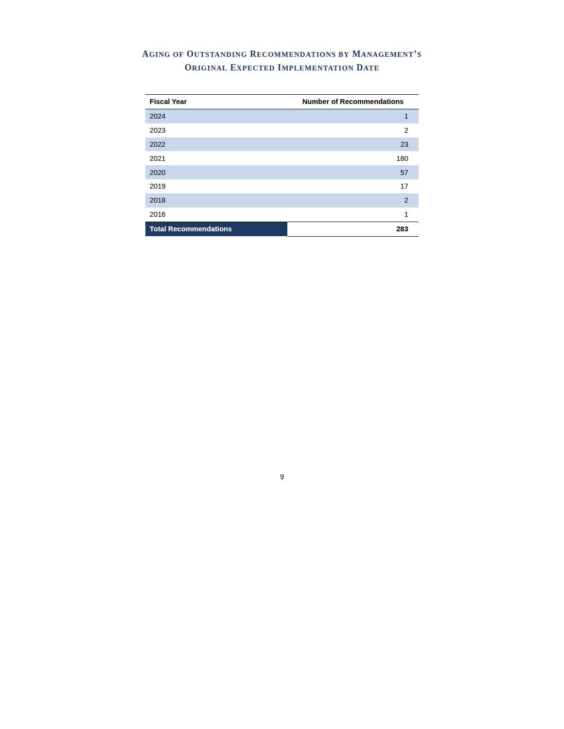AGING OF OUTSTANDING RECOMMENDATIONS BY MANAGEMENT’S
ORIGINAL EXPECTED IMPLEMENTATION DATE
| Fiscal Year | Number of Recommendations |
| --- | --- |
| 2024 | 1 |
| 2023 | 2 |
| 2022 | 23 |
| 2021 | 180 |
| 2020 | 57 |
| 2019 | 17 |
| 2018 | 2 |
| 2016 | 1 |
| Total Recommendations | 283 |
9